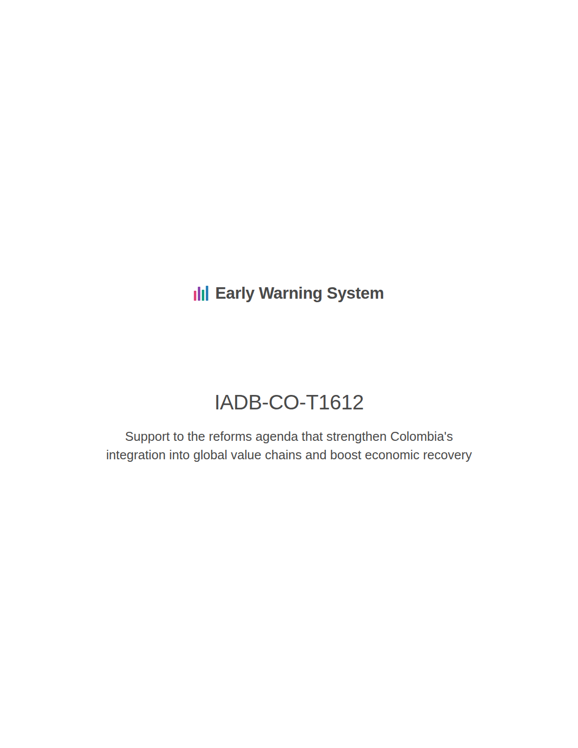Early Warning System
IADB-CO-T1612
Support to the reforms agenda that strengthen Colombia's integration into global value chains and boost economic recovery